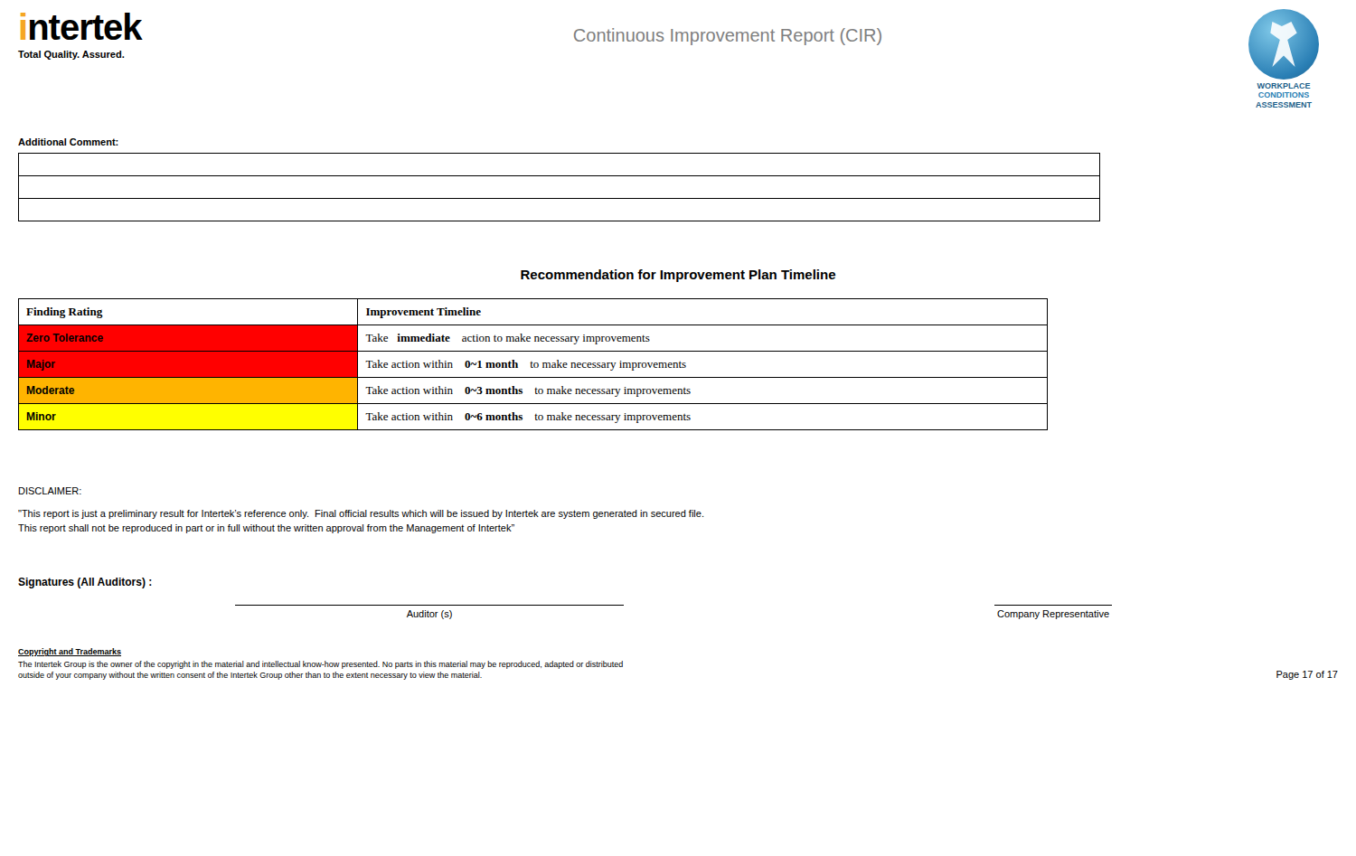intertek
Total Quality. Assured.
Continuous Improvement Report (CIR)
WORKPLACE
CONDITIONS
ASSESSMENT
Additional Comment:
Recommendation for Improvement Plan Timeline
| Finding Rating | Improvement Timeline |
| --- | --- |
| Zero Tolerance | Take immediate action to make necessary improvements |
| Major | Take action within 0~1 month to make necessary improvements |
| Moderate | Take action within 0~3 months to make necessary improvements |
| Minor | Take action within 0~6 months to make necessary improvements |
DISCLAIMER:
"This report is just a preliminary result for Intertek’s reference only. Final official results which will be issued by Intertek are system generated in secured file.
This report shall not be reproduced in part or in full without the written approval from the Management of Intertek”
Signatures (All Auditors) :
Auditor (s)
Company Representative
Copyright and Trademarks
The Intertek Group is the owner of the copyright in the material and intellectual know-how presented. No parts in this material may be reproduced, adapted or distributed
outside of your company without the written consent of the Intertek Group other than to the extent necessary to view the material.
Page 17 of 17